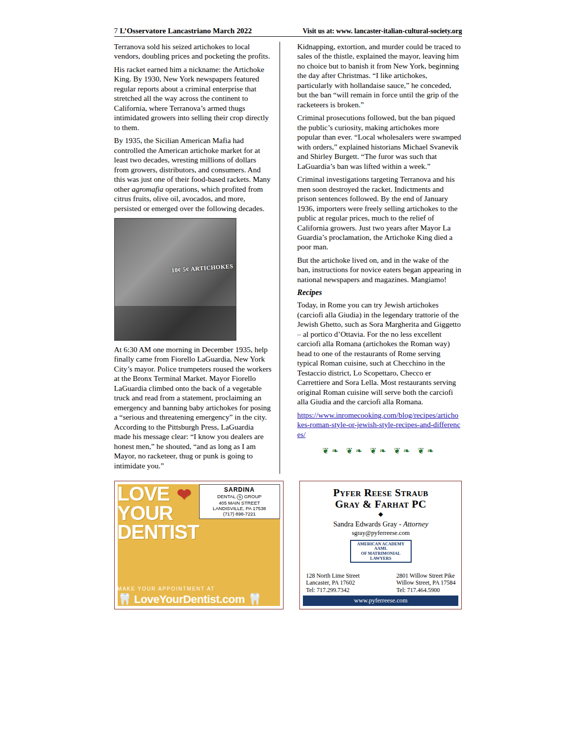7 L’Osservatore Lancastriano March 2022
Visit us at: www. lancaster-italian-cultural-society.org
Terranova sold his seized artichokes to local vendors, doubling prices and pocketing the profits.
His racket earned him a nickname: the Artichoke King. By 1930, New York newspapers featured regular reports about a criminal enterprise that stretched all the way across the continent to California, where Terranova’s armed thugs intimidated growers into selling their crop directly to them.
By 1935, the Sicilian American Mafia had controlled the American artichoke market for at least two decades, wresting millions of dollars from growers, distributors, and consumers. And this was just one of their food-based rackets. Many other agromafia operations, which profited from citrus fruits, olive oil, avocados, and more, persisted or emerged over the following decades.
At 6:30 AM one morning in December 1935, help finally came from Fiorello LaGuardia, New York City’s mayor. Police trumpeters roused the workers at the Bronx Terminal Market. Mayor Fiorello LaGuardia climbed onto the back of a vegetable truck and read from a statement, proclaiming an emergency and banning baby artichokes for posing a “serious and threatening emergency” in the city. According to the Pittsburgh Press, LaGuardia made his message clear: “I know you dealers are honest men,” he shouted, “and as long as I am Mayor, no racketeer, thug or punk is going to intimidate you.”
Kidnapping, extortion, and murder could be traced to sales of the thistle, explained the mayor, leaving him no choice but to banish it from New York, beginning the day after Christmas. “I like artichokes, particularly with hollandaise sauce,” he conceded, but the ban “will remain in force until the grip of the racketeers is broken.”
Criminal prosecutions followed, but the ban piqued the public’s curiosity, making artichokes more popular than ever. “Local wholesalers were swamped with orders,” explained historians Michael Svanevik and Shirley Burgett. “The furor was such that LaGuardia’s ban was lifted within a week.”
Criminal investigations targeting Terranova and his men soon destroyed the racket. Indictments and prison sentences followed. By the end of January 1936, importers were freely selling artichokes to the public at regular prices, much to the relief of California growers. Just two years after Mayor La Guardia’s proclamation, the Artichoke King died a poor man.
But the artichoke lived on, and in the wake of the ban, instructions for novice eaters began appearing in national newspapers and magazines. Mangiamo!
Recipes
Today, in Rome you can try Jewish artichokes (carciofi alla Giudia) in the legendary trattorie of the Jewish Ghetto, such as Sora Margherita and Giggetto – al portico d’Ottavia. For the no less excellent carciofi alla Romana (artichokes the Roman way) head to one of the restaurants of Rome serving typical Roman cuisine, such at Checchino in the Testaccio district, Lo Scopettaro, Checco er Carrettiere and Sora Lella. Most restaurants serving original Roman cuisine will serve both the carciofi alla Giudia and the carciofi alla Romana.
https://www.inromecooking.com/blog/recipes/artichokes-roman-style-or-jewish-style-recipes-and-differences/
❦❧ ❦❧ ❦❧ ❦❧ ❦❧
LOVE ❤
YOUR
DENTIST
SARDINA
DENTAL S GROUP
405 MAIN STREET
LANDISVILLE, PA 17538
(717) 898-7221
MAKE YOUR APPOINTMENT AT
🦷 LoveYourDentist.com 🦷
Pyfer Reese Straub
Gray & Farhat PC
◆
Sandra Edwards Gray - Attorney
sgray@pyferreese.com
AMERICAN ACADEMY
AAML
OF MATRIMONIAL LAWYERS
128 North Lime Street
Lancaster, PA 17602
Tel: 717.299.7342
2801 Willow Street Pike
Willow Street, PA 17584
Tel: 717.464.5900
www.pyferreese.com